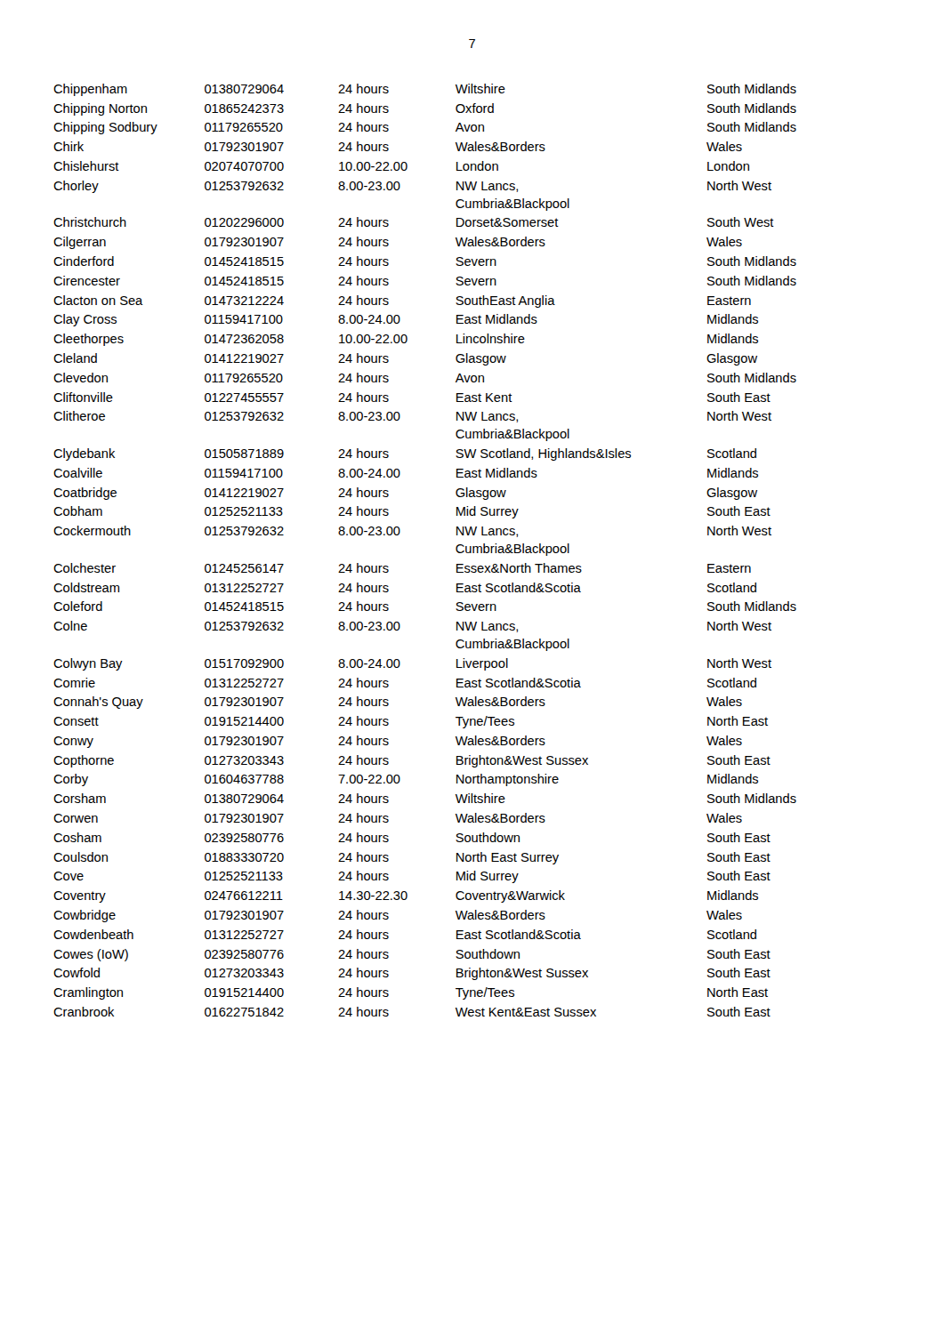7
| Chippenham | 01380729064 | 24 hours | Wiltshire | South Midlands |
| Chipping Norton | 01865242373 | 24 hours | Oxford | South Midlands |
| Chipping Sodbury | 01179265520 | 24 hours | Avon | South Midlands |
| Chirk | 01792301907 | 24 hours | Wales&Borders | Wales |
| Chislehurst | 02074070700 | 10.00-22.00 | London | London |
| Chorley | 01253792632 | 8.00-23.00 | NW Lancs, Cumbria&Blackpool | North West |
| Christchurch | 01202296000 | 24 hours | Dorset&Somerset | South West |
| Cilgerran | 01792301907 | 24 hours | Wales&Borders | Wales |
| Cinderford | 01452418515 | 24 hours | Severn | South Midlands |
| Cirencester | 01452418515 | 24 hours | Severn | South Midlands |
| Clacton on Sea | 01473212224 | 24 hours | SouthEast Anglia | Eastern |
| Clay Cross | 01159417100 | 8.00-24.00 | East Midlands | Midlands |
| Cleethorpes | 01472362058 | 10.00-22.00 | Lincolnshire | Midlands |
| Cleland | 01412219027 | 24 hours | Glasgow | Glasgow |
| Clevedon | 01179265520 | 24 hours | Avon | South Midlands |
| Cliftonville | 01227455557 | 24 hours | East Kent | South East |
| Clitheroe | 01253792632 | 8.00-23.00 | NW Lancs, Cumbria&Blackpool | North West |
| Clydebank | 01505871889 | 24 hours | SW Scotland, Highlands&Isles | Scotland |
| Coalville | 01159417100 | 8.00-24.00 | East Midlands | Midlands |
| Coatbridge | 01412219027 | 24 hours | Glasgow | Glasgow |
| Cobham | 01252521133 | 24 hours | Mid Surrey | South East |
| Cockermouth | 01253792632 | 8.00-23.00 | NW Lancs, Cumbria&Blackpool | North West |
| Colchester | 01245256147 | 24 hours | Essex&North Thames | Eastern |
| Coldstream | 01312252727 | 24 hours | East Scotland&Scotia | Scotland |
| Coleford | 01452418515 | 24 hours | Severn | South Midlands |
| Colne | 01253792632 | 8.00-23.00 | NW Lancs, Cumbria&Blackpool | North West |
| Colwyn Bay | 01517092900 | 8.00-24.00 | Liverpool | North West |
| Comrie | 01312252727 | 24 hours | East Scotland&Scotia | Scotland |
| Connah's Quay | 01792301907 | 24 hours | Wales&Borders | Wales |
| Consett | 01915214400 | 24 hours | Tyne/Tees | North East |
| Conwy | 01792301907 | 24 hours | Wales&Borders | Wales |
| Copthorne | 01273203343 | 24 hours | Brighton&West Sussex | South East |
| Corby | 01604637788 | 7.00-22.00 | Northamptonshire | Midlands |
| Corsham | 01380729064 | 24 hours | Wiltshire | South Midlands |
| Corwen | 01792301907 | 24 hours | Wales&Borders | Wales |
| Cosham | 02392580776 | 24 hours | Southdown | South East |
| Coulsdon | 01883330720 | 24 hours | North East Surrey | South East |
| Cove | 01252521133 | 24 hours | Mid Surrey | South East |
| Coventry | 02476612211 | 14.30-22.30 | Coventry&Warwick | Midlands |
| Cowbridge | 01792301907 | 24 hours | Wales&Borders | Wales |
| Cowdenbeath | 01312252727 | 24 hours | East Scotland&Scotia | Scotland |
| Cowes (IoW) | 02392580776 | 24 hours | Southdown | South East |
| Cowfold | 01273203343 | 24 hours | Brighton&West Sussex | South East |
| Cramlington | 01915214400 | 24 hours | Tyne/Tees | North East |
| Cranbrook | 01622751842 | 24 hours | West Kent&East Sussex | South East |